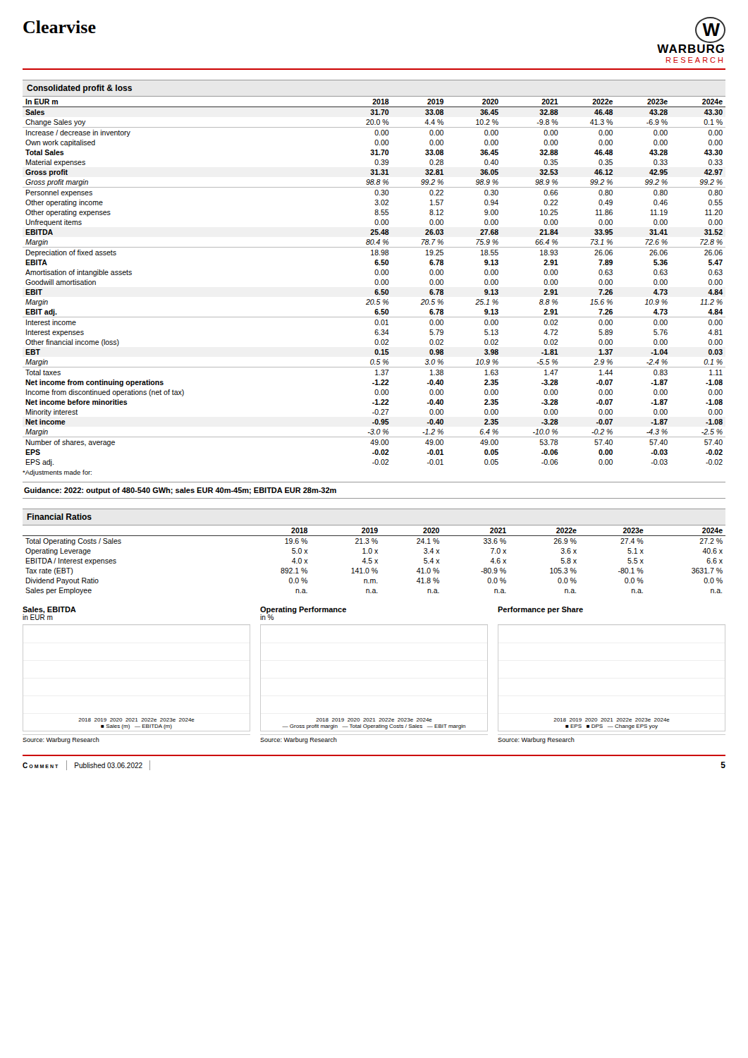Clearvise
W
WARBURG
RESEARCH
Consolidated profit & loss
| In EUR m | 2018 | 2019 | 2020 | 2021 | 2022e | 2023e | 2024e |
| --- | --- | --- | --- | --- | --- | --- | --- |
| Sales | 31.70 | 33.08 | 36.45 | 32.88 | 46.48 | 43.28 | 43.30 |
| Change Sales yoy | 20.0 % | 4.4 % | 10.2 % | -9.8 % | 41.3 % | -6.9 % | 0.1 % |
| Increase / decrease in inventory | 0.00 | 0.00 | 0.00 | 0.00 | 0.00 | 0.00 | 0.00 |
| Own work capitalised | 0.00 | 0.00 | 0.00 | 0.00 | 0.00 | 0.00 | 0.00 |
| Total Sales | 31.70 | 33.08 | 36.45 | 32.88 | 46.48 | 43.28 | 43.30 |
| Material expenses | 0.39 | 0.28 | 0.40 | 0.35 | 0.35 | 0.33 | 0.33 |
| Gross profit | 31.31 | 32.81 | 36.05 | 32.53 | 46.12 | 42.95 | 42.97 |
| Gross profit margin | 98.8 % | 99.2 % | 98.9 % | 98.9 % | 99.2 % | 99.2 % | 99.2 % |
| Personnel expenses | 0.30 | 0.22 | 0.30 | 0.66 | 0.80 | 0.80 | 0.80 |
| Other operating income | 3.02 | 1.57 | 0.94 | 0.22 | 0.49 | 0.46 | 0.55 |
| Other operating expenses | 8.55 | 8.12 | 9.00 | 10.25 | 11.86 | 11.19 | 11.20 |
| Unfrequent items | 0.00 | 0.00 | 0.00 | 0.00 | 0.00 | 0.00 | 0.00 |
| EBITDA | 25.48 | 26.03 | 27.68 | 21.84 | 33.95 | 31.41 | 31.52 |
| Margin | 80.4 % | 78.7 % | 75.9 % | 66.4 % | 73.1 % | 72.6 % | 72.8 % |
| Depreciation of fixed assets | 18.98 | 19.25 | 18.55 | 18.93 | 26.06 | 26.06 | 26.06 |
| EBITA | 6.50 | 6.78 | 9.13 | 2.91 | 7.89 | 5.36 | 5.47 |
| Amortisation of intangible assets | 0.00 | 0.00 | 0.00 | 0.00 | 0.63 | 0.63 | 0.63 |
| Goodwill amortisation | 0.00 | 0.00 | 0.00 | 0.00 | 0.00 | 0.00 | 0.00 |
| EBIT | 6.50 | 6.78 | 9.13 | 2.91 | 7.26 | 4.73 | 4.84 |
| Margin | 20.5 % | 20.5 % | 25.1 % | 8.8 % | 15.6 % | 10.9 % | 11.2 % |
| EBIT adj. | 6.50 | 6.78 | 9.13 | 2.91 | 7.26 | 4.73 | 4.84 |
| Interest income | 0.01 | 0.00 | 0.00 | 0.02 | 0.00 | 0.00 | 0.00 |
| Interest expenses | 6.34 | 5.79 | 5.13 | 4.72 | 5.89 | 5.76 | 4.81 |
| Other financial income (loss) | 0.02 | 0.02 | 0.02 | 0.02 | 0.00 | 0.00 | 0.00 |
| EBT | 0.15 | 0.98 | 3.98 | -1.81 | 1.37 | -1.04 | 0.03 |
| Margin | 0.5 % | 3.0 % | 10.9 % | -5.5 % | 2.9 % | -2.4 % | 0.1 % |
| Total taxes | 1.37 | 1.38 | 1.63 | 1.47 | 1.44 | 0.83 | 1.11 |
| Net income from continuing operations | -1.22 | -0.40 | 2.35 | -3.28 | -0.07 | -1.87 | -1.08 |
| Income from discontinued operations (net of tax) | 0.00 | 0.00 | 0.00 | 0.00 | 0.00 | 0.00 | 0.00 |
| Net income before minorities | -1.22 | -0.40 | 2.35 | -3.28 | -0.07 | -1.87 | -1.08 |
| Minority interest | -0.27 | 0.00 | 0.00 | 0.00 | 0.00 | 0.00 | 0.00 |
| Net income | -0.95 | -0.40 | 2.35 | -3.28 | -0.07 | -1.87 | -1.08 |
| Margin | -3.0 % | -1.2 % | 6.4 % | -10.0 % | -0.2 % | -4.3 % | -2.5 % |
| Number of shares, average | 49.00 | 49.00 | 49.00 | 53.78 | 57.40 | 57.40 | 57.40 |
| EPS | -0.02 | -0.01 | 0.05 | -0.06 | 0.00 | -0.03 | -0.02 |
| EPS adj. | -0.02 | -0.01 | 0.05 | -0.06 | 0.00 | -0.03 | -0.02 |
*Adjustments made for:
Guidance: 2022: output of 480-540 GWh; sales EUR 40m-45m; EBITDA EUR 28m-32m
Financial Ratios
| | 2018 | 2019 | 2020 | 2021 | 2022e | 2023e | 2024e |
| --- | --- | --- | --- | --- | --- | --- | --- |
| Total Operating Costs / Sales | 19.6 % | 21.3 % | 24.1 % | 33.6 % | 26.9 % | 27.4 % | 27.2 % |
| Operating Leverage | 5.0 x | 1.0 x | 3.4 x | 7.0 x | 3.6 x | 5.1 x | 40.6 x |
| EBITDA / Interest expenses | 4.0 x | 4.5 x | 5.4 x | 4.6 x | 5.8 x | 5.5 x | 6.6 x |
| Tax rate (EBT) | 892.1 % | 141.0 % | 41.0 % | -80.9 % | 105.3 % | -80.1 % | 3631.7 % |
| Dividend Payout Ratio | 0.0 % | n.m. | 41.8 % | 0.0 % | 0.0 % | 0.0 % | 0.0 % |
| Sales per Employee | n.a. | n.a. | n.a. | n.a. | n.a. | n.a. | n.a. |
Sales, EBITDA
in EUR m
2018 2019 2020 2021 2022e 2023e 2024e
■ Sales (m) — EBITDA (m)
Source: Warburg Research
Operating Performance
in %
2018 2019 2020 2021 2022e 2023e 2024e
— Gross profit margin — Total Operating Costs / Sales — EBIT margin
Source: Warburg Research
Performance per Share
2018 2019 2020 2021 2022e 2023e 2024e
■ EPS ■ DPS — Change EPS yoy
Source: Warburg Research
Comment Published 03.06.2022 5